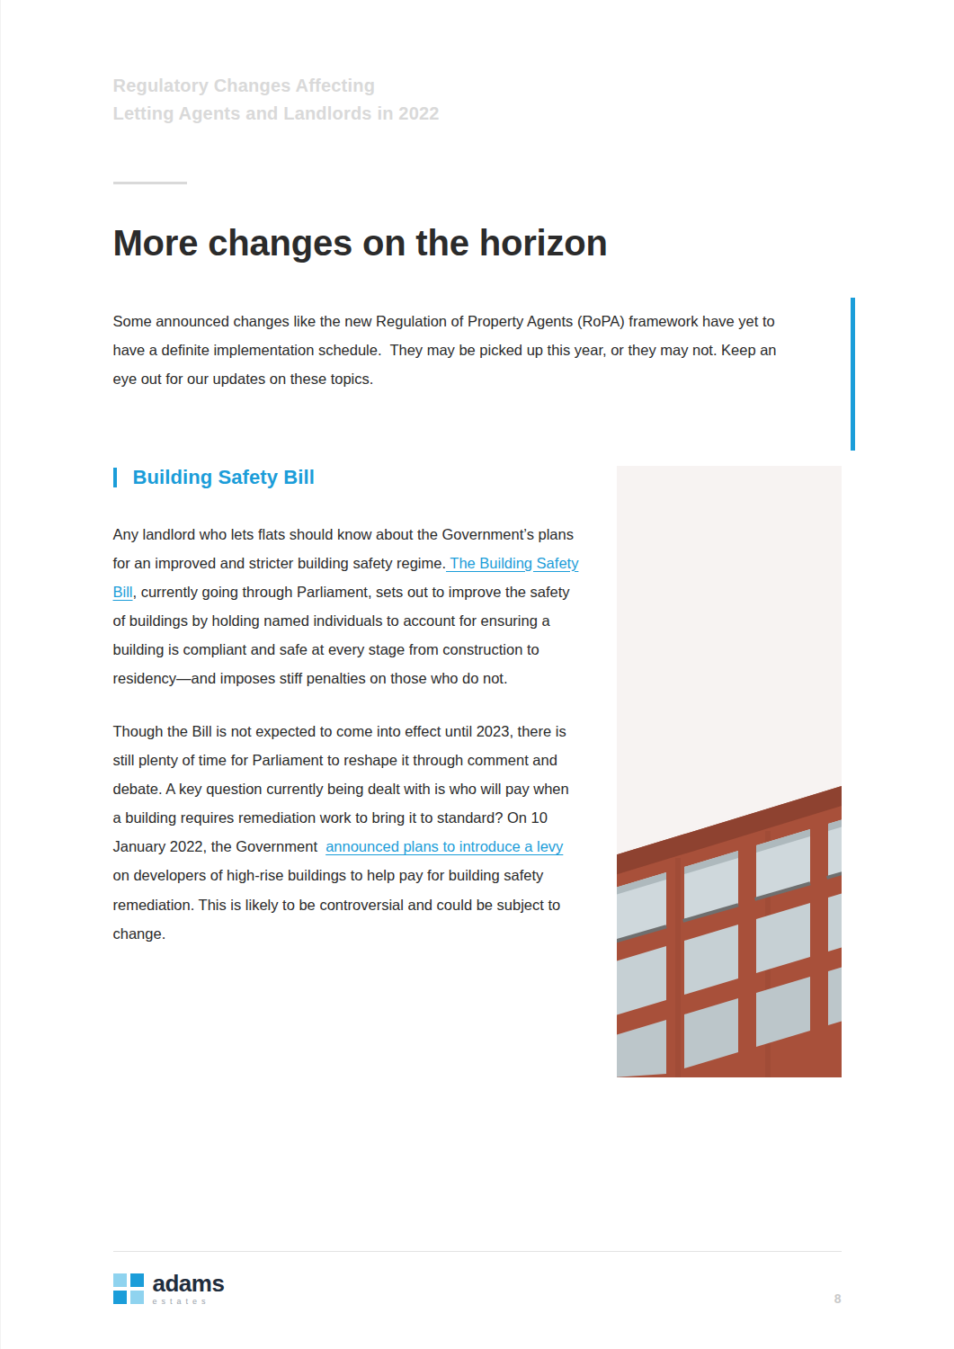Regulatory Changes Affecting
Letting Agents and Landlords in 2022
More changes on the horizon
Some announced changes like the new Regulation of Property Agents (RoPA) framework have yet to have a definite implementation schedule. They may be picked up this year, or they may not. Keep an eye out for our updates on these topics.
Building Safety Bill
Any landlord who lets flats should know about the Government’s plans for an improved and stricter building safety regime. The Building Safety Bill, currently going through Parliament, sets out to improve the safety of buildings by holding named individuals to account for ensuring a building is compliant and safe at every stage from construction to residency—and imposes stiff penalties on those who do not.
Though the Bill is not expected to come into effect until 2023, there is still plenty of time for Parliament to reshape it through comment and debate. A key question currently being dealt with is who will pay when a building requires remediation work to bring it to standard? On 10 January 2022, the Government announced plans to introduce a levy on developers of high-rise buildings to help pay for building safety remediation. This is likely to be controversial and could be subject to change.
adams estates
8